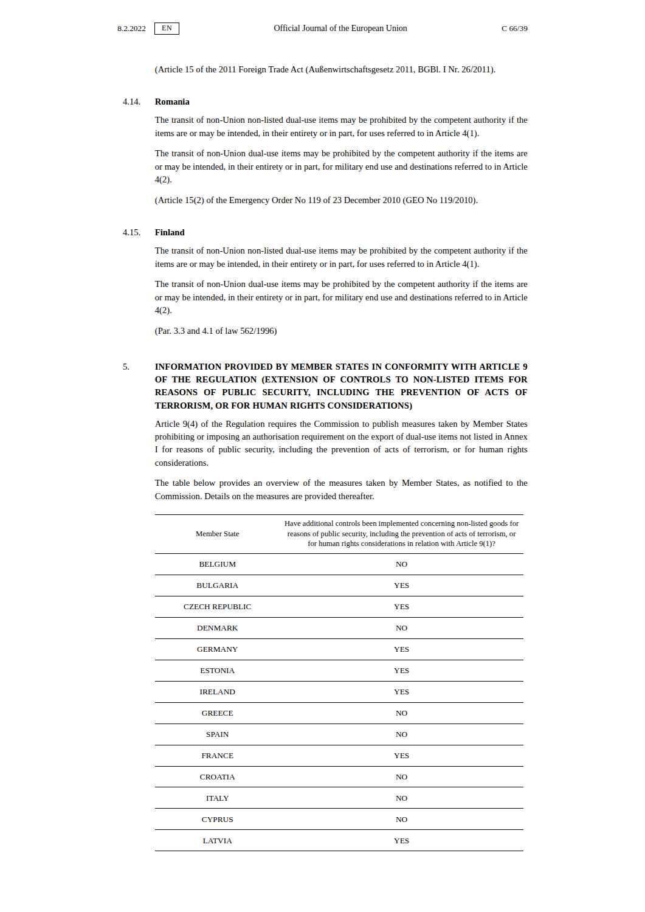8.2.2022 EN
Official Journal of the European Union
C 66/39
(Article 15 of the 2011 Foreign Trade Act (Außenwirtschaftsgesetz 2011, BGBl. I Nr. 26/2011).
4.14.
Romania
The transit of non-Union non-listed dual-use items may be prohibited by the competent authority if the items are or may be intended, in their entirety or in part, for uses referred to in Article 4(1).
The transit of non-Union dual-use items may be prohibited by the competent authority if the items are or may be intended, in their entirety or in part, for military end use and destinations referred to in Article 4(2).
(Article 15(2) of the Emergency Order No 119 of 23 December 2010 (GEO No 119/2010).
4.15.
Finland
The transit of non-Union non-listed dual-use items may be prohibited by the competent authority if the items are or may be intended, in their entirety or in part, for uses referred to in Article 4(1).
The transit of non-Union dual-use items may be prohibited by the competent authority if the items are or may be intended, in their entirety or in part, for military end use and destinations referred to in Article 4(2).
(Par. 3.3 and 4.1 of law 562/1996)
5.
Information provided by Member States in conformity with Article 9 of the Regulation (extension of controls to non-listed items for reasons of public security, including the prevention of acts of terrorism, or for human rights considerations)
Article 9(4) of the Regulation requires the Commission to publish measures taken by Member States prohibiting or imposing an authorisation requirement on the export of dual-use items not listed in Annex I for reasons of public security, including the prevention of acts of terrorism, or for human rights considerations.
The table below provides an overview of the measures taken by Member States, as notified to the Commission. Details on the measures are provided thereafter.
| Member State | Have additional controls been implemented concerning non-listed goods for reasons of public security, including the prevention of acts of terrorism, or for human rights considerations in relation with Article 9(1)? |
| --- | --- |
| BELGIUM | NO |
| BULGARIA | YES |
| CZECH REPUBLIC | YES |
| DENMARK | NO |
| GERMANY | YES |
| ESTONIA | YES |
| IRELAND | YES |
| GREECE | NO |
| SPAIN | NO |
| FRANCE | YES |
| CROATIA | NO |
| ITALY | NO |
| CYPRUS | NO |
| LATVIA | YES |